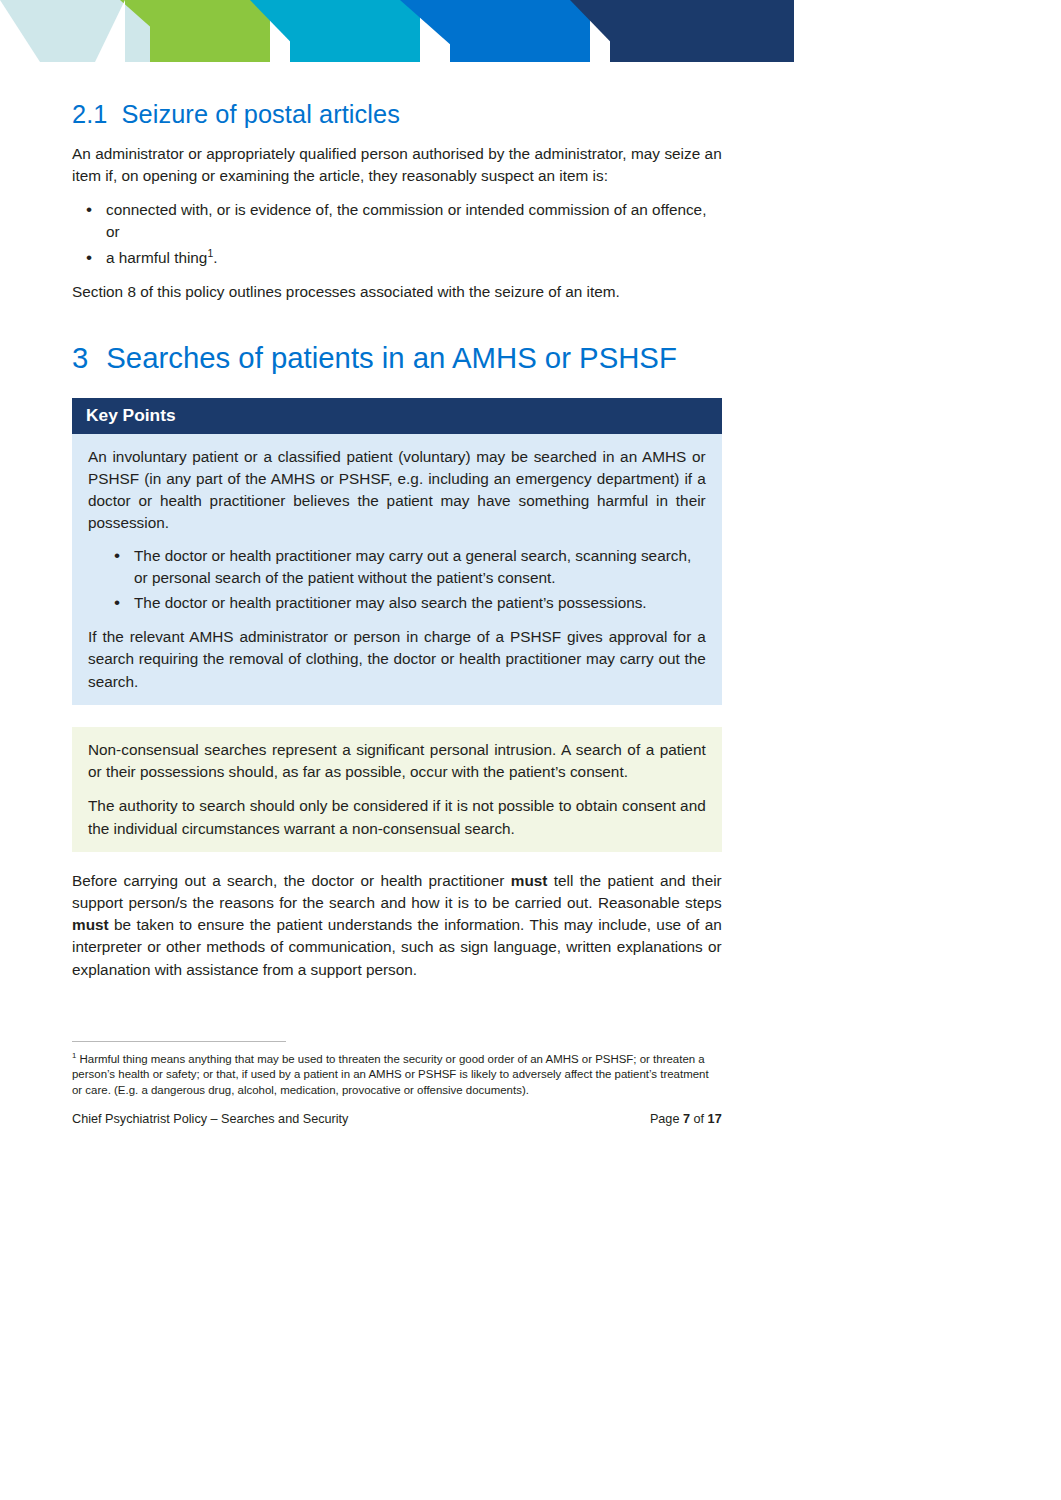2.1 Seizure of postal articles
An administrator or appropriately qualified person authorised by the administrator, may seize an item if, on opening or examining the article, they reasonably suspect an item is:
connected with, or is evidence of, the commission or intended commission of an offence, or
a harmful thing1.
Section 8 of this policy outlines processes associated with the seizure of an item.
3 Searches of patients in an AMHS or PSHSF
Key Points
An involuntary patient or a classified patient (voluntary) may be searched in an AMHS or PSHSF (in any part of the AMHS or PSHSF, e.g. including an emergency department) if a doctor or health practitioner believes the patient may have something harmful in their possession.
The doctor or health practitioner may carry out a general search, scanning search, or personal search of the patient without the patient’s consent.
The doctor or health practitioner may also search the patient’s possessions.
If the relevant AMHS administrator or person in charge of a PSHSF gives approval for a search requiring the removal of clothing, the doctor or health practitioner may carry out the search.
Non-consensual searches represent a significant personal intrusion. A search of a patient or their possessions should, as far as possible, occur with the patient’s consent.
The authority to search should only be considered if it is not possible to obtain consent and the individual circumstances warrant a non-consensual search.
Before carrying out a search, the doctor or health practitioner must tell the patient and their support person/s the reasons for the search and how it is to be carried out. Reasonable steps must be taken to ensure the patient understands the information. This may include, use of an interpreter or other methods of communication, such as sign language, written explanations or explanation with assistance from a support person.
1 Harmful thing means anything that may be used to threaten the security or good order of an AMHS or PSHSF; or threaten a person’s health or safety; or that, if used by a patient in an AMHS or PSHSF is likely to adversely affect the patient’s treatment or care. (E.g. a dangerous drug, alcohol, medication, provocative or offensive documents).
Chief Psychiatrist Policy – Searches and Security
Page 7 of 17